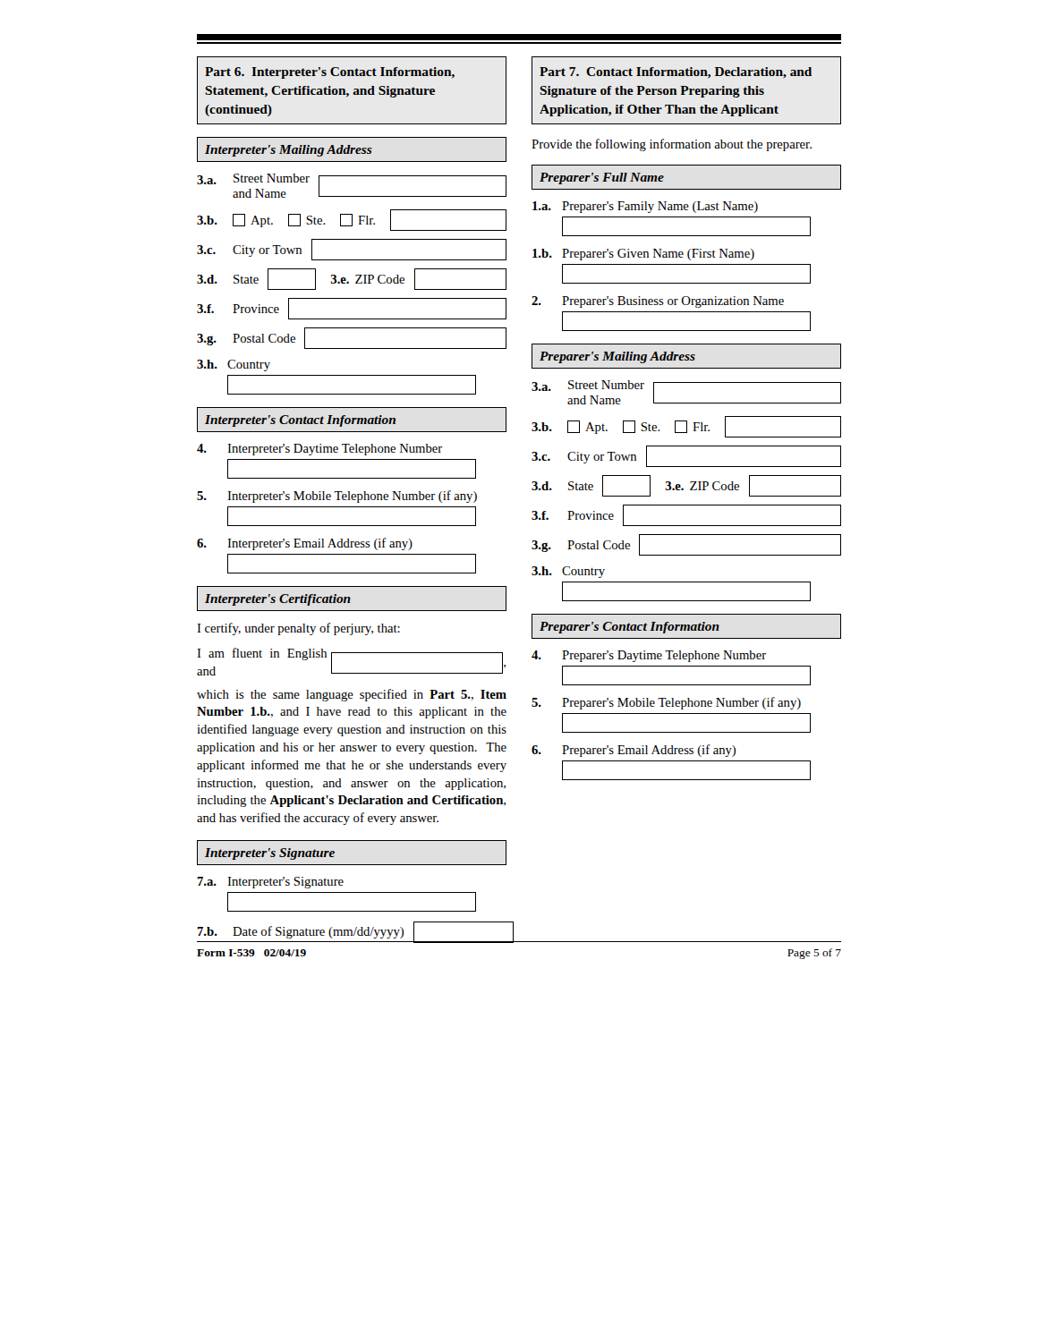Part 6. Interpreter's Contact Information, Statement, Certification, and Signature (continued)
Interpreter's Mailing Address
3.a.
Street Number
and Name
3.b.
Apt.
Ste.
Flr.
3.c.
City or Town
3.d.
State
3.e.
ZIP Code
3.f.
Province
3.g.
Postal Code
3.h. Country
Interpreter's Contact Information
4. Interpreter's Daytime Telephone Number
5. Interpreter's Mobile Telephone Number (if any)
6. Interpreter's Email Address (if any)
Interpreter's Certification
I certify, under penalty of perjury, that:
I am fluent in English and
,
which is the same language specified in Part 5., Item Number 1.b., and I have read to this applicant in the identified language every question and instruction on this application and his or her answer to every question. The applicant informed me that he or she understands every instruction, question, and answer on the application, including the Applicant's Declaration and Certification, and has verified the accuracy of every answer.
Interpreter's Signature
7.a. Interpreter's Signature
7.b.
Date of Signature (mm/dd/yyyy)
Part 7. Contact Information, Declaration, and Signature of the Person Preparing this Application, if Other Than the Applicant
Provide the following information about the preparer.
Preparer's Full Name
1.a. Preparer's Family Name (Last Name)
1.b. Preparer's Given Name (First Name)
2. Preparer's Business or Organization Name
Preparer's Mailing Address
3.a.
Street Number
and Name
3.b.
Apt.
Ste.
Flr.
3.c.
City or Town
3.d.
State
3.e.
ZIP Code
3.f.
Province
3.g.
Postal Code
3.h. Country
Preparer's Contact Information
4. Preparer's Daytime Telephone Number
5. Preparer's Mobile Telephone Number (if any)
6. Preparer's Email Address (if any)
Form I-539 02/04/19
Page 5 of 7